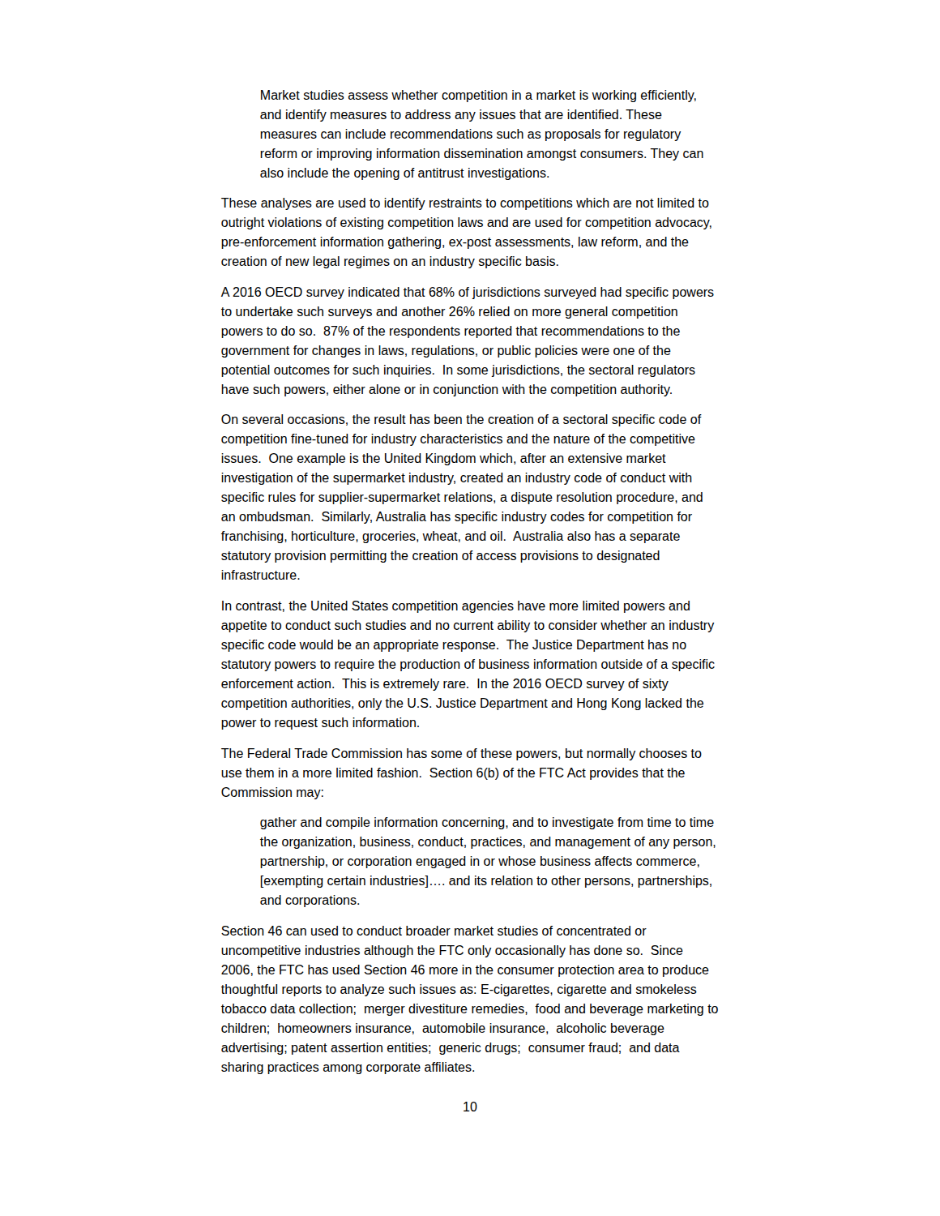Market studies assess whether competition in a market is working efficiently, and identify measures to address any issues that are identified. These measures can include recommendations such as proposals for regulatory reform or improving information dissemination amongst consumers. They can also include the opening of antitrust investigations.
These analyses are used to identify restraints to competitions which are not limited to outright violations of existing competition laws and are used for competition advocacy, pre-enforcement information gathering, ex-post assessments, law reform, and the creation of new legal regimes on an industry specific basis.
A 2016 OECD survey indicated that 68% of jurisdictions surveyed had specific powers to undertake such surveys and another 26% relied on more general competition powers to do so. 87% of the respondents reported that recommendations to the government for changes in laws, regulations, or public policies were one of the potential outcomes for such inquiries. In some jurisdictions, the sectoral regulators have such powers, either alone or in conjunction with the competition authority.
On several occasions, the result has been the creation of a sectoral specific code of competition fine-tuned for industry characteristics and the nature of the competitive issues. One example is the United Kingdom which, after an extensive market investigation of the supermarket industry, created an industry code of conduct with specific rules for supplier-supermarket relations, a dispute resolution procedure, and an ombudsman. Similarly, Australia has specific industry codes for competition for franchising, horticulture, groceries, wheat, and oil. Australia also has a separate statutory provision permitting the creation of access provisions to designated infrastructure.
In contrast, the United States competition agencies have more limited powers and appetite to conduct such studies and no current ability to consider whether an industry specific code would be an appropriate response. The Justice Department has no statutory powers to require the production of business information outside of a specific enforcement action. This is extremely rare. In the 2016 OECD survey of sixty competition authorities, only the U.S. Justice Department and Hong Kong lacked the power to request such information.
The Federal Trade Commission has some of these powers, but normally chooses to use them in a more limited fashion. Section 6(b) of the FTC Act provides that the Commission may:
gather and compile information concerning, and to investigate from time to time the organization, business, conduct, practices, and management of any person, partnership, or corporation engaged in or whose business affects commerce, [exempting certain industries]…. and its relation to other persons, partnerships, and corporations.
Section 46 can used to conduct broader market studies of concentrated or uncompetitive industries although the FTC only occasionally has done so. Since 2006, the FTC has used Section 46 more in the consumer protection area to produce thoughtful reports to analyze such issues as: E-cigarettes, cigarette and smokeless tobacco data collection; merger divestiture remedies, food and beverage marketing to children; homeowners insurance, automobile insurance, alcoholic beverage advertising; patent assertion entities; generic drugs; consumer fraud; and data sharing practices among corporate affiliates.
10